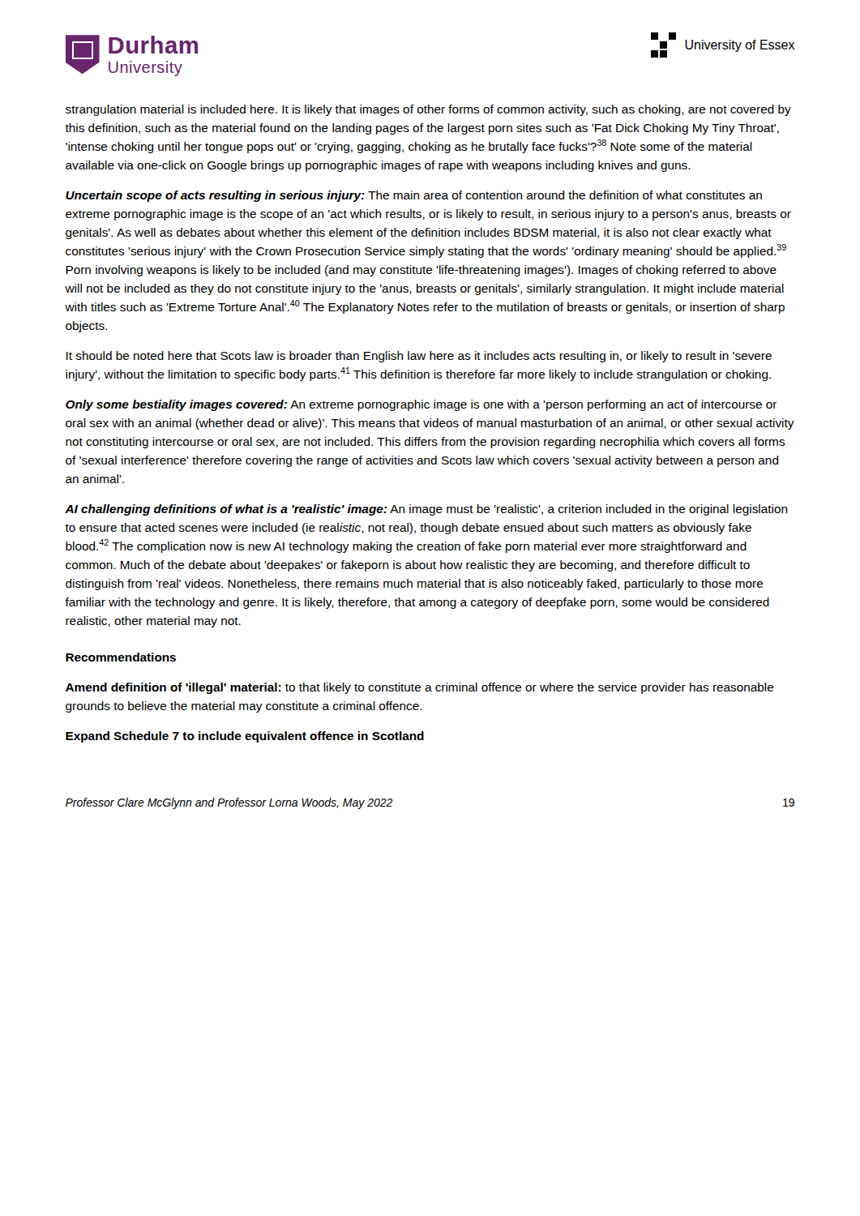Durham
University
University of Essex
strangulation material is included here. It is likely that images of other forms of common activity, such as choking, are not covered by this definition, such as the material found on the landing pages of the largest porn sites such as 'Fat Dick Choking My Tiny Throat', 'intense choking until her tongue pops out' or 'crying, gagging, choking as he brutally face fucks'?38 Note some of the material available via one-click on Google brings up pornographic images of rape with weapons including knives and guns.
Uncertain scope of acts resulting in serious injury: The main area of contention around the definition of what constitutes an extreme pornographic image is the scope of an 'act which results, or is likely to result, in serious injury to a person's anus, breasts or genitals'. As well as debates about whether this element of the definition includes BDSM material, it is also not clear exactly what constitutes 'serious injury' with the Crown Prosecution Service simply stating that the words' 'ordinary meaning' should be applied.39 Porn involving weapons is likely to be included (and may constitute 'life-threatening images'). Images of choking referred to above will not be included as they do not constitute injury to the 'anus, breasts or genitals', similarly strangulation. It might include material with titles such as 'Extreme Torture Anal'.40 The Explanatory Notes refer to the mutilation of breasts or genitals, or insertion of sharp objects.
It should be noted here that Scots law is broader than English law here as it includes acts resulting in, or likely to result in 'severe injury', without the limitation to specific body parts.41 This definition is therefore far more likely to include strangulation or choking.
Only some bestiality images covered: An extreme pornographic image is one with a 'person performing an act of intercourse or oral sex with an animal (whether dead or alive)'. This means that videos of manual masturbation of an animal, or other sexual activity not constituting intercourse or oral sex, are not included. This differs from the provision regarding necrophilia which covers all forms of 'sexual interference' therefore covering the range of activities and Scots law which covers 'sexual activity between a person and an animal'.
AI challenging definitions of what is a 'realistic' image: An image must be 'realistic', a criterion included in the original legislation to ensure that acted scenes were included (ie realistic, not real), though debate ensued about such matters as obviously fake blood.42 The complication now is new AI technology making the creation of fake porn material ever more straightforward and common. Much of the debate about 'deepakes' or fakeporn is about how realistic they are becoming, and therefore difficult to distinguish from 'real' videos. Nonetheless, there remains much material that is also noticeably faked, particularly to those more familiar with the technology and genre. It is likely, therefore, that among a category of deepfake porn, some would be considered realistic, other material may not.
Recommendations
Amend definition of 'illegal' material: to that likely to constitute a criminal offence or where the service provider has reasonable grounds to believe the material may constitute a criminal offence.
Expand Schedule 7 to include equivalent offence in Scotland
Professor Clare McGlynn and Professor Lorna Woods, May 2022
19